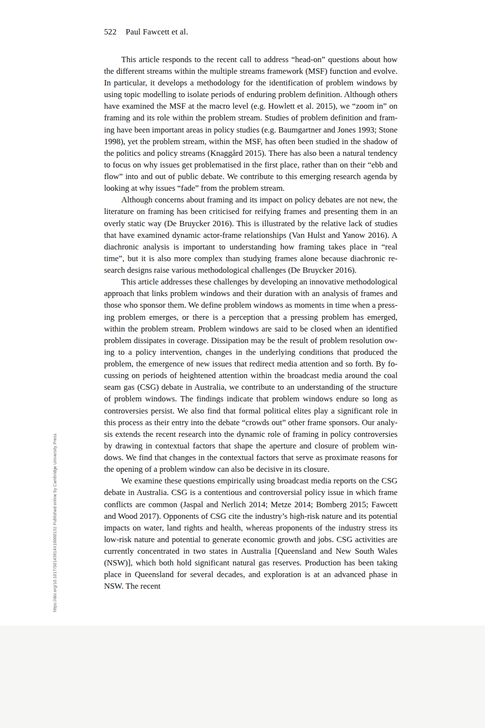522 Paul Fawcett et al.
This article responds to the recent call to address “head-on” questions about how the different streams within the multiple streams framework (MSF) function and evolve. In particular, it develops a methodology for the identification of problem windows by using topic modelling to isolate periods of enduring problem definition. Although others have examined the MSF at the macro level (e.g. Howlett et al. 2015), we “zoom in” on framing and its role within the problem stream. Studies of problem definition and framing have been important areas in policy studies (e.g. Baumgartner and Jones 1993; Stone 1998), yet the problem stream, within the MSF, has often been studied in the shadow of the politics and policy streams (Knaggård 2015). There has also been a natural tendency to focus on why issues get problematised in the first place, rather than on their “ebb and flow” into and out of public debate. We contribute to this emerging research agenda by looking at why issues “fade” from the problem stream.
Although concerns about framing and its impact on policy debates are not new, the literature on framing has been criticised for reifying frames and presenting them in an overly static way (De Bruycker 2016). This is illustrated by the relative lack of studies that have examined dynamic actor-frame relationships (Van Hulst and Yanow 2016). A diachronic analysis is important to understanding how framing takes place in “real time”, but it is also more complex than studying frames alone because diachronic research designs raise various methodological challenges (De Bruycker 2016).
This article addresses these challenges by developing an innovative methodological approach that links problem windows and their duration with an analysis of frames and those who sponsor them. We define problem windows as moments in time when a pressing problem emerges, or there is a perception that a pressing problem has emerged, within the problem stream. Problem windows are said to be closed when an identified problem dissipates in coverage. Dissipation may be the result of problem resolution owing to a policy intervention, changes in the underlying conditions that produced the problem, the emergence of new issues that redirect media attention and so forth. By focussing on periods of heightened attention within the broadcast media around the coal seam gas (CSG) debate in Australia, we contribute to an understanding of the structure of problem windows. The findings indicate that problem windows endure so long as controversies persist. We also find that formal political elites play a significant role in this process as their entry into the debate “crowds out” other frame sponsors. Our analysis extends the recent research into the dynamic role of framing in policy controversies by drawing in contextual factors that shape the aperture and closure of problem windows. We find that changes in the contextual factors that serve as proximate reasons for the opening of a problem window can also be decisive in its closure.
We examine these questions empirically using broadcast media reports on the CSG debate in Australia. CSG is a contentious and controversial policy issue in which frame conflicts are common (Jaspal and Nerlich 2014; Metze 2014; Bomberg 2015; Fawcett and Wood 2017). Opponents of CSG cite the industry’s high-risk nature and its potential impacts on water, land rights and health, whereas proponents of the industry stress its low-risk nature and potential to generate economic growth and jobs. CSG activities are currently concentrated in two states in Australia [Queensland and New South Wales (NSW)], which both hold significant natural gas reserves. Production has been taking place in Queensland for several decades, and exploration is at an advanced phase in NSW. The recent
https://doi.org/10.1017/S0143814X18000132 Published online by Cambridge University Press